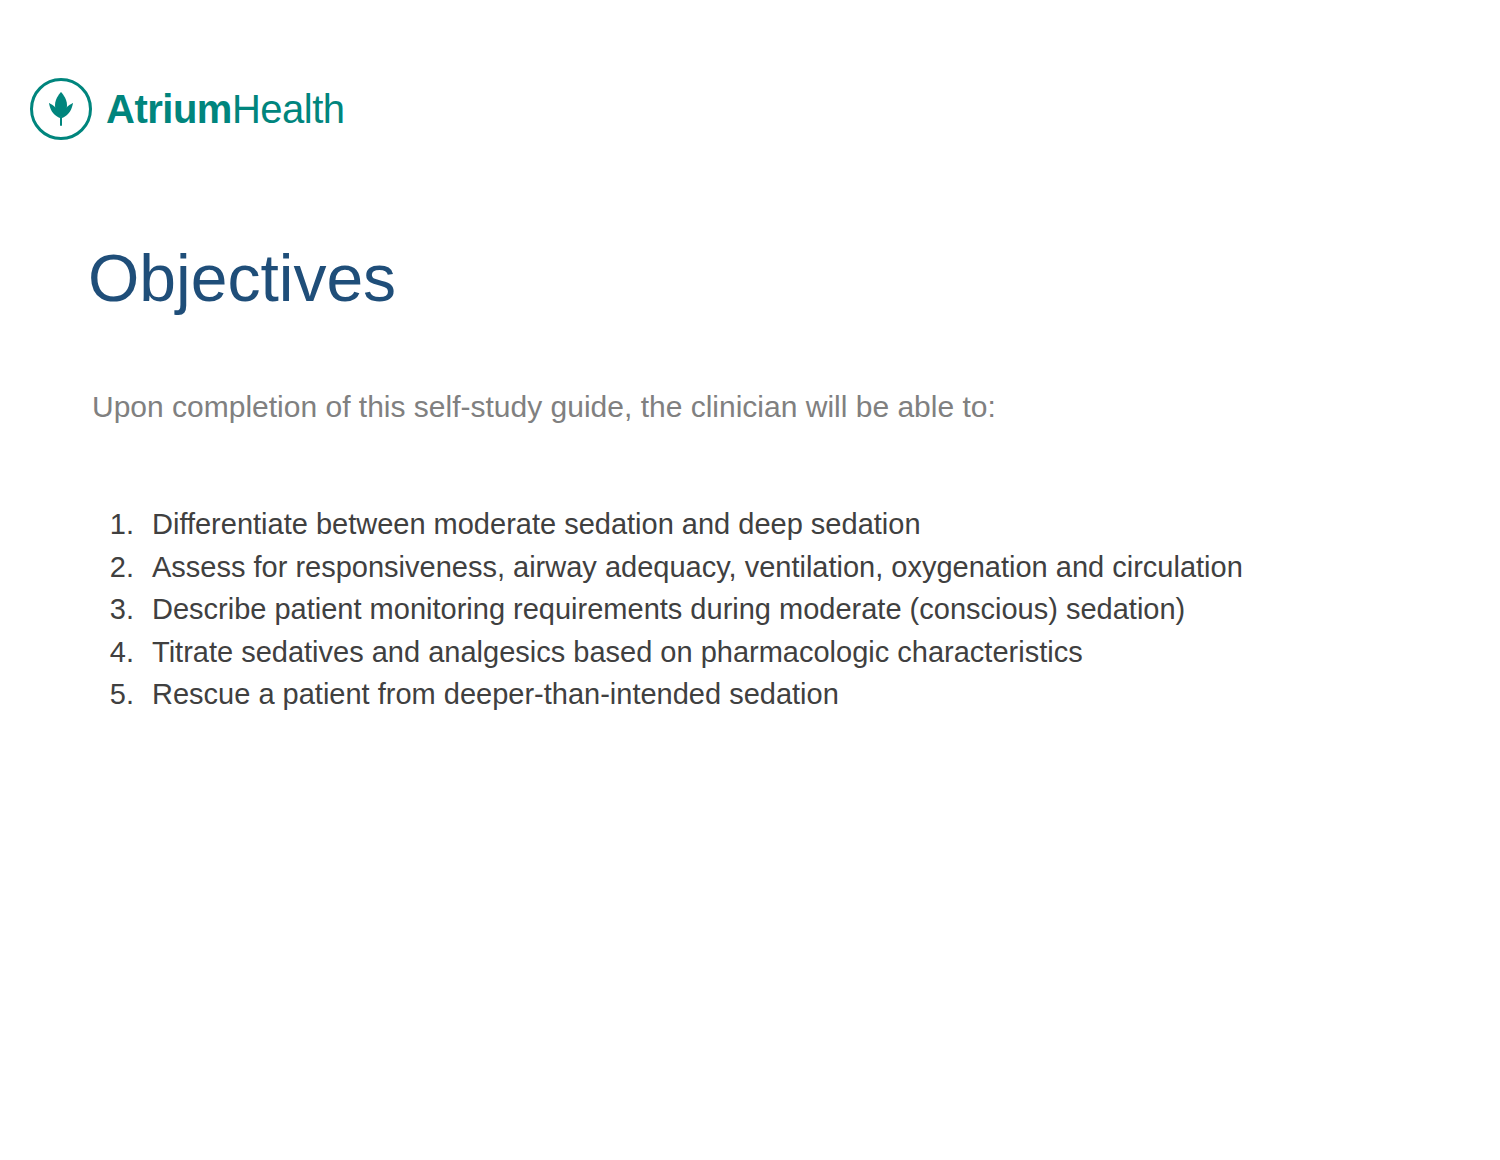Atrium Health
Objectives
Upon completion of this self-study guide, the clinician will be able to:
Differentiate between moderate sedation and deep sedation
Assess for responsiveness, airway adequacy, ventilation, oxygenation and circulation
Describe patient monitoring requirements during moderate (conscious) sedation)
Titrate sedatives and analgesics based on pharmacologic characteristics
Rescue a patient from deeper-than-intended sedation